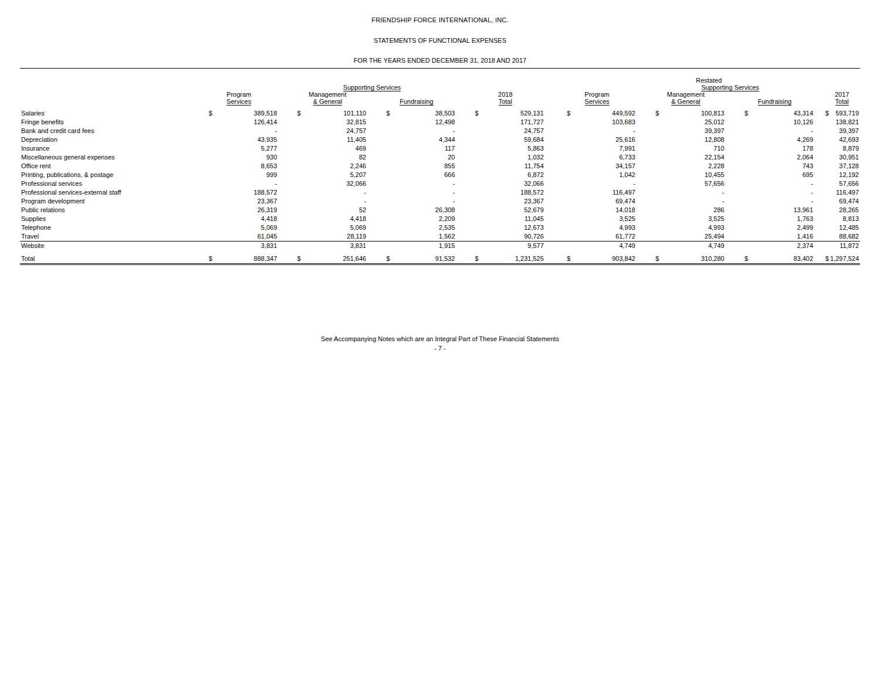FRIENDSHIP FORCE INTERNATIONAL, INC.
STATEMENTS OF FUNCTIONAL EXPENSES
FOR THE YEARS ENDED DECEMBER 31, 2018 AND 2017
| | | | Restated |
| | | | Supporting Services | | | | | Supporting Services | |
| | Program | | Management | | | | 2018 | | Program | | Management | | | | 2017 |
| | Services | | & General | | Fundraising | | Total | | Services | | & General | | Fundraising | | Total |
| Salaries | $ | 389,518 | | $ | 101,110 | | $ | 38,503 | | $ | 529,131 | | $ | 449,592 | | $ | 100,813 | | $ | 43,314 | | $ | 593,719 |
| Fringe benefits | | 126,414 | | | 32,815 | | | 12,498 | | | 171,727 | | | 103,683 | | | 25,012 | | | 10,126 | | | 138,821 |
| Bank and credit card fees | | - | | | 24,757 | | | - | | | 24,757 | | | - | | | 39,397 | | | - | | | 39,397 |
| Depreciation | | 43,935 | | | 11,405 | | | 4,344 | | | 59,684 | | | 25,616 | | | 12,808 | | | 4,269 | | | 42,693 |
| Insurance | | 5,277 | | | 469 | | | 117 | | | 5,863 | | | 7,991 | | | 710 | | | 178 | | | 8,879 |
| Miscellaneous general expenses | | 930 | | | 82 | | | 20 | | | 1,032 | | | 6,733 | | | 22,154 | | | 2,064 | | | 30,951 |
| Office rent | | 8,653 | | | 2,246 | | | 855 | | | 11,754 | | | 34,157 | | | 2,228 | | | 743 | | | 37,128 |
| Printing, publications, & postage | | 999 | | | 5,207 | | | 666 | | | 6,872 | | | 1,042 | | | 10,455 | | | 695 | | | 12,192 |
| Professional services | | - | | | 32,066 | | | - | | | 32,066 | | | - | | | 57,656 | | | - | | | 57,656 |
| Professional services-external staff | | 188,572 | | | - | | | - | | | 188,572 | | | 116,497 | | | - | | | - | | | 116,497 |
| Program development | | 23,367 | | | - | | | - | | | 23,367 | | | 69,474 | | | - | | | - | | | 69,474 |
| Public relations | | 26,319 | | | 52 | | | 26,308 | | | 52,679 | | | 14,018 | | | 286 | | | 13,961 | | | 28,265 |
| Supplies | | 4,418 | | | 4,418 | | | 2,209 | | | 11,045 | | | 3,525 | | | 3,525 | | | 1,763 | | | 8,813 |
| Telephone | | 5,069 | | | 5,069 | | | 2,535 | | | 12,673 | | | 4,993 | | | 4,993 | | | 2,499 | | | 12,485 |
| Travel | | 61,045 | | | 28,119 | | | 1,562 | | | 90,726 | | | 61,772 | | | 25,494 | | | 1,416 | | | 88,682 |
| Website | | 3,831 | | | 3,831 | | | 1,915 | | | 9,577 | | | 4,749 | | | 4,749 | | | 2,374 | | | 11,872 |
| Total | $ | 888,347 | | $ | 251,646 | | $ | 91,532 | | $ | 1,231,525 | | $ | 903,842 | | $ | 310,280 | | $ | 83,402 | | $ | 1,297,524 |
See Accompanying Notes which are an Integral Part of These Financial Statements
- 7 -